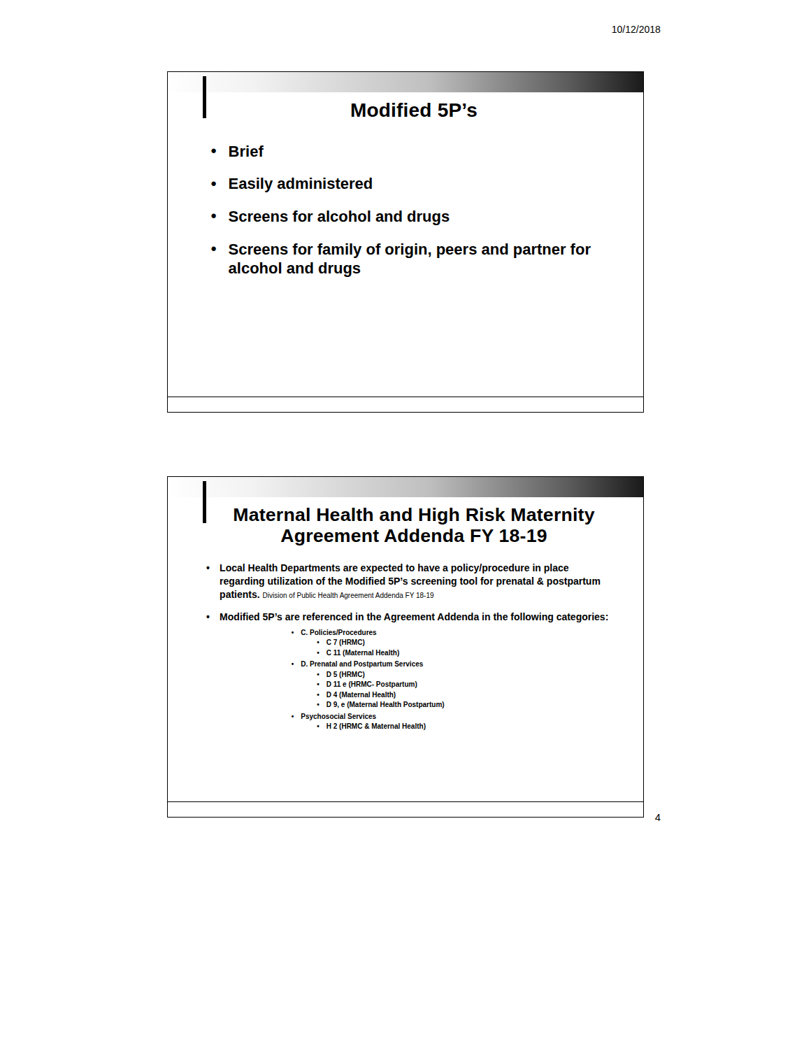10/12/2018
Modified 5P’s
Brief
Easily administered
Screens for alcohol and drugs
Screens for family of origin, peers and partner for alcohol and drugs
Maternal Health and High Risk Maternity
Agreement Addenda FY 18-19
Local Health Departments are expected to have a policy/procedure in place regarding utilization of the Modified 5P’s screening tool for prenatal & postpartum patients. Division of Public Health Agreement Addenda FY 18-19
Modified 5P’s are referenced in the Agreement Addenda in the following categories:
C. Policies/Procedures
C 7 (HRMC)
C 11 (Maternal Health)
D. Prenatal and Postpartum Services
D 5 (HRMC)
D 11 e (HRMC- Postpartum)
D 4 (Maternal Health)
D 9, e (Maternal Health Postpartum)
Psychosocial Services
H 2 (HRMC & Maternal Health)
4